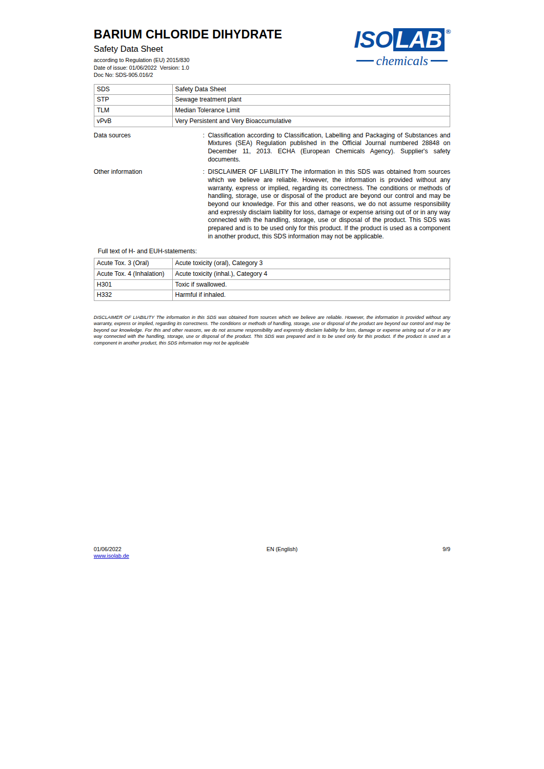BARIUM CHLORIDE DIHYDRATE
Safety Data Sheet
according to Regulation (EU) 2015/830
Date of issue: 01/06/2022 Version: 1.0
Doc No: SDS-905.016/2
ISO LAB®
chemicals
| SDS | Safety Data Sheet |
| STP | Sewage treatment plant |
| TLM | Median Tolerance Limit |
| vPvB | Very Persistent and Very Bioaccumulative |
Data sources
:
Classification according to Classification, Labelling and Packaging of Substances and Mixtures (SEA) Regulation published in the Official Journal numbered 28848 on December 11, 2013. ECHA (European Chemicals Agency). Supplier's safety documents.
Other information
:
DISCLAIMER OF LIABILITY The information in this SDS was obtained from sources which we believe are reliable. However, the information is provided without any warranty, express or implied, regarding its correctness. The conditions or methods of handling, storage, use or disposal of the product are beyond our control and may be beyond our knowledge. For this and other reasons, we do not assume responsibility and expressly disclaim liability for loss, damage or expense arising out of or in any way connected with the handling, storage, use or disposal of the product. This SDS was prepared and is to be used only for this product. If the product is used as a component in another product, this SDS information may not be applicable.
Full text of H- and EUH-statements:
| Acute Tox. 3 (Oral) | Acute toxicity (oral), Category 3 |
| Acute Tox. 4 (Inhalation) | Acute toxicity (inhal.), Category 4 |
| H301 | Toxic if swallowed. |
| H332 | Harmful if inhaled. |
DISCLAIMER OF LIABILITY The information in this SDS was obtained from sources which we believe are reliable. However, the information is provided without any warranty, express or implied, regarding its correctness. The conditions or methods of handling, storage, use or disposal of the product are beyond our control and may be beyond our knowledge. For this and other reasons, we do not assume responsibility and expressly disclaim liability for loss, damage or expense arising out of or in any way connected with the handling, storage, use or disposal of the product. This SDS was prepared and is to be used only for this product. If the product is used as a component in another product, this SDS information may not be applicable
01/06/2022
EN (English)
9/9
www.isolab.de